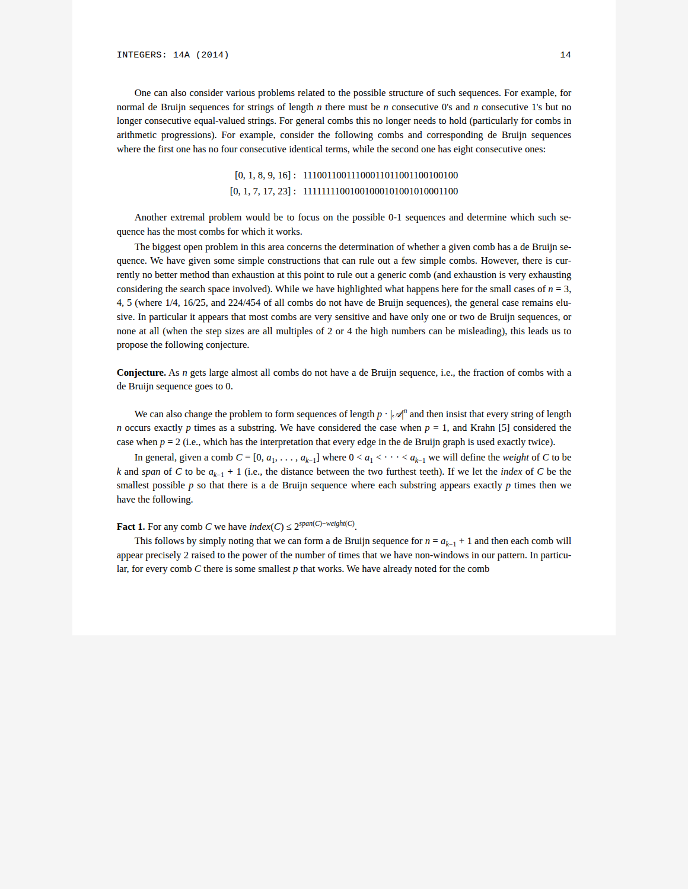INTEGERS: 14A (2014) 14
One can also consider various problems related to the possible structure of such sequences. For example, for normal de Bruijn sequences for strings of length n there must be n consecutive 0's and n consecutive 1's but no longer consecutive equal-valued strings. For general combs this no longer needs to hold (particularly for combs in arithmetic progressions). For example, consider the following combs and corresponding de Bruijn sequences where the first one has no four consecutive identical terms, while the second one has eight consecutive ones:
| [0, 1, 8, 9, 16] : | 11100110011100011011001100100100 |
| [0, 1, 7, 17, 23] : | 11111111001001000101001010001100 |
Another extremal problem would be to focus on the possible 0-1 sequences and determine which such sequence has the most combs for which it works.
The biggest open problem in this area concerns the determination of whether a given comb has a de Bruijn sequence. We have given some simple constructions that can rule out a few simple combs. However, there is currently no better method than exhaustion at this point to rule out a generic comb (and exhaustion is very exhausting considering the search space involved). While we have highlighted what happens here for the small cases of n = 3, 4, 5 (where 1/4, 16/25, and 224/454 of all combs do not have de Bruijn sequences), the general case remains elusive. In particular it appears that most combs are very sensitive and have only one or two de Bruijn sequences, or none at all (when the step sizes are all multiples of 2 or 4 the high numbers can be misleading), this leads us to propose the following conjecture.
Conjecture. As n gets large almost all combs do not have a de Bruijn sequence, i.e., the fraction of combs with a de Bruijn sequence goes to 0.
We can also change the problem to form sequences of length p · |𝒜|n and then insist that every string of length n occurs exactly p times as a substring. We have considered the case when p = 1, and Krahn [5] considered the case when p = 2 (i.e., which has the interpretation that every edge in the de Bruijn graph is used exactly twice).
In general, given a comb C = [0, a1, . . . , ak−1] where 0 < a1 < · · · < ak−1 we will define the weight of C to be k and span of C to be ak−1 + 1 (i.e., the distance between the two furthest teeth). If we let the index of C be the smallest possible p so that there is a de Bruijn sequence where each substring appears exactly p times then we have the following.
Fact 1. For any comb C we have index(C) ≤ 2span(C)−weight(C).
This follows by simply noting that we can form a de Bruijn sequence for n = ak−1 + 1 and then each comb will appear precisely 2 raised to the power of the number of times that we have non-windows in our pattern. In particular, for every comb C there is some smallest p that works. We have already noted for the comb